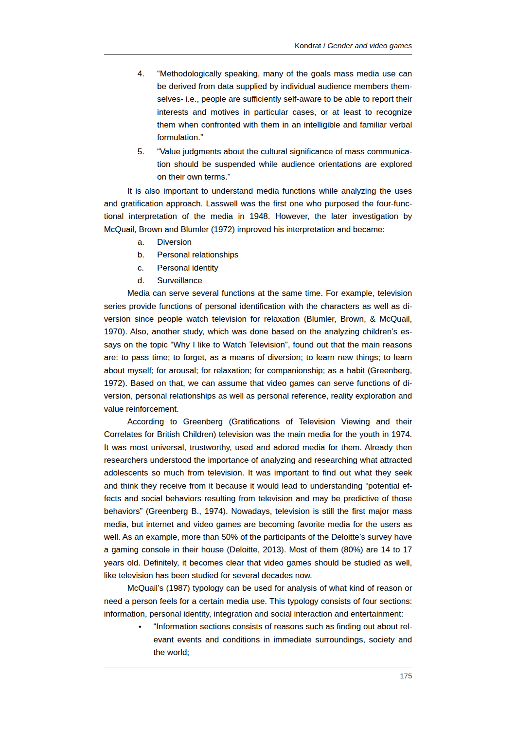Kondrat / Gender and video games
4.“Methodologically speaking, many of the goals mass media use can be derived from data supplied by individual audience members themselves- i.e., people are sufficiently self-aware to be able to report their interests and motives in particular cases, or at least to recognize them when confronted with them in an intelligible and familiar verbal formulation.”
5.“Value judgments about the cultural significance of mass communication should be suspended while audience orientations are explored on their own terms.”
It is also important to understand media functions while analyzing the uses and gratification approach. Lasswell was the first one who purposed the four-functional interpretation of the media in 1948. However, the later investigation by McQuail, Brown and Blumler (1972) improved his interpretation and became:
a. Diversion
b. Personal relationships
c. Personal identity
d. Surveillance
Media can serve several functions at the same time. For example, television series provide functions of personal identification with the characters as well as diversion since people watch television for relaxation (Blumler, Brown, & McQuail, 1970). Also, another study, which was done based on the analyzing children’s essays on the topic “Why I like to Watch Television”, found out that the main reasons are: to pass time; to forget, as a means of diversion; to learn new things; to learn about myself; for arousal; for relaxation; for companionship; as a habit (Greenberg, 1972). Based on that, we can assume that video games can serve functions of diversion, personal relationships as well as personal reference, reality exploration and value reinforcement.
According to Greenberg (Gratifications of Television Viewing and their Correlates for British Children) television was the main media for the youth in 1974. It was most universal, trustworthy, used and adored media for them. Already then researchers understood the importance of analyzing and researching what attracted adolescents so much from television. It was important to find out what they seek and think they receive from it because it would lead to understanding “potential effects and social behaviors resulting from television and may be predictive of those behaviors” (Greenberg B., 1974). Nowadays, television is still the first major mass media, but internet and video games are becoming favorite media for the users as well. As an example, more than 50% of the participants of the Deloitte’s survey have a gaming console in their house (Deloitte, 2013). Most of them (80%) are 14 to 17 years old. Definitely, it becomes clear that video games should be studied as well, like television has been studied for several decades now.
McQuail’s (1987) typology can be used for analysis of what kind of reason or need a person feels for a certain media use. This typology consists of four sections: information, personal identity, integration and social interaction and entertainment:
“Information sections consists of reasons such as finding out about relevant events and conditions in immediate surroundings, society and the world;
175